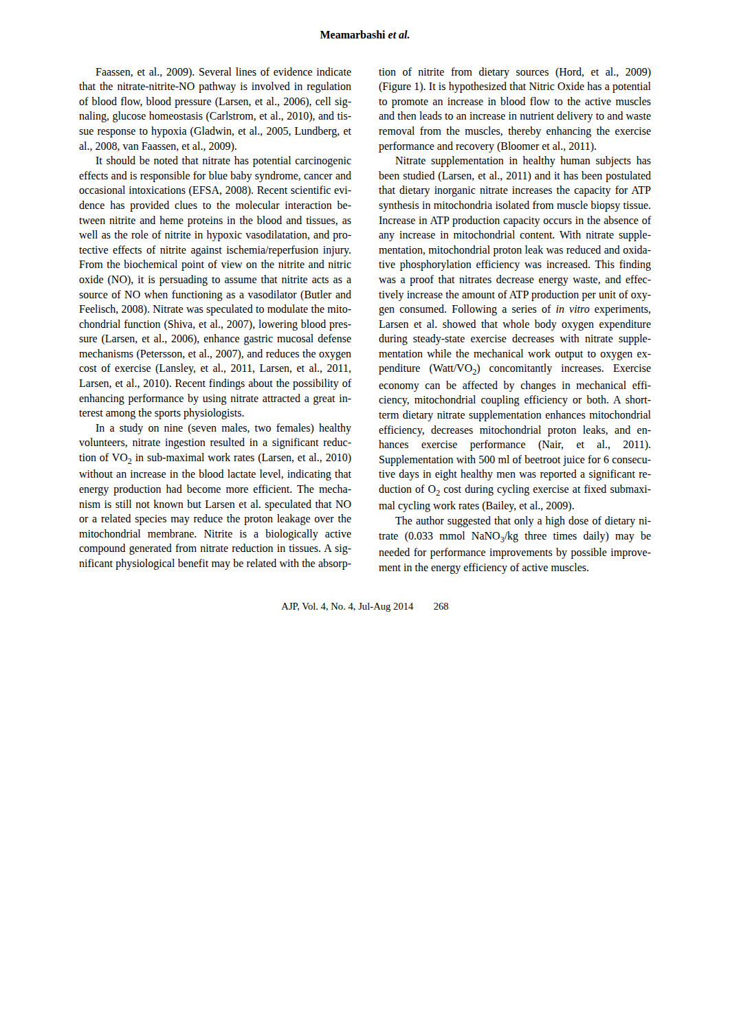Meamarbashi et al.
Faassen, et al., 2009). Several lines of evidence indicate that the nitrate-nitrite-NO pathway is involved in regulation of blood flow, blood pressure (Larsen, et al., 2006), cell signaling, glucose homeostasis (Carlstrom, et al., 2010), and tissue response to hypoxia (Gladwin, et al., 2005, Lundberg, et al., 2008, van Faassen, et al., 2009).
It should be noted that nitrate has potential carcinogenic effects and is responsible for blue baby syndrome, cancer and occasional intoxications (EFSA, 2008). Recent scientific evidence has provided clues to the molecular interaction between nitrite and heme proteins in the blood and tissues, as well as the role of nitrite in hypoxic vasodilatation, and protective effects of nitrite against ischemia/reperfusion injury. From the biochemical point of view on the nitrite and nitric oxide (NO), it is persuading to assume that nitrite acts as a source of NO when functioning as a vasodilator (Butler and Feelisch, 2008). Nitrate was speculated to modulate the mitochondrial function (Shiva, et al., 2007), lowering blood pressure (Larsen, et al., 2006), enhance gastric mucosal defense mechanisms (Petersson, et al., 2007), and reduces the oxygen cost of exercise (Lansley, et al., 2011, Larsen, et al., 2011, Larsen, et al., 2010). Recent findings about the possibility of enhancing performance by using nitrate attracted a great interest among the sports physiologists.
In a study on nine (seven males, two females) healthy volunteers, nitrate ingestion resulted in a significant reduction of VO2 in sub-maximal work rates (Larsen, et al., 2010) without an increase in the blood lactate level, indicating that energy production had become more efficient. The mechanism is still not known but Larsen et al. speculated that NO or a related species may reduce the proton leakage over the mitochondrial membrane. Nitrite is a biologically active compound generated from nitrate reduction in tissues. A significant physiological benefit may be related with the absorption of nitrite from dietary sources (Hord, et al., 2009) (Figure 1). It is hypothesized that Nitric Oxide has a potential to promote an increase in blood flow to the active muscles and then leads to an increase in nutrient delivery to and waste removal from the muscles, thereby enhancing the exercise performance and recovery (Bloomer et al., 2011).
Nitrate supplementation in healthy human subjects has been studied (Larsen, et al., 2011) and it has been postulated that dietary inorganic nitrate increases the capacity for ATP synthesis in mitochondria isolated from muscle biopsy tissue. Increase in ATP production capacity occurs in the absence of any increase in mitochondrial content. With nitrate supplementation, mitochondrial proton leak was reduced and oxidative phosphorylation efficiency was increased. This finding was a proof that nitrates decrease energy waste, and effectively increase the amount of ATP production per unit of oxygen consumed. Following a series of in vitro experiments, Larsen et al. showed that whole body oxygen expenditure during steady-state exercise decreases with nitrate supplementation while the mechanical work output to oxygen expenditure (Watt/VO2) concomitantly increases. Exercise economy can be affected by changes in mechanical efficiency, mitochondrial coupling efficiency or both. A short-term dietary nitrate supplementation enhances mitochondrial efficiency, decreases mitochondrial proton leaks, and enhances exercise performance (Nair, et al., 2011). Supplementation with 500 ml of beetroot juice for 6 consecutive days in eight healthy men was reported a significant reduction of O2 cost during cycling exercise at fixed submaximal cycling work rates (Bailey, et al., 2009).
The author suggested that only a high dose of dietary nitrate (0.033 mmol NaNO3/kg three times daily) may be needed for performance improvements by possible improvement in the energy efficiency of active muscles.
AJP, Vol. 4, No. 4, Jul-Aug 2014 268